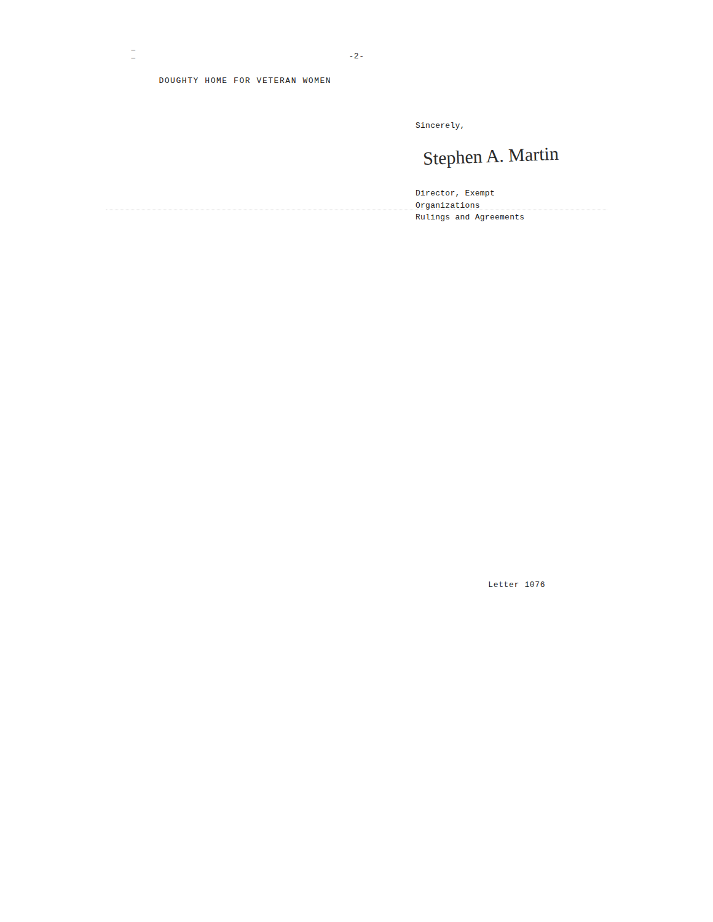– –
-2-
DOUGHTY HOME FOR VETERAN WOMEN
Sincerely,
Stephen A. Martin
Director, Exempt Organizations
Rulings and Agreements
Letter 1076